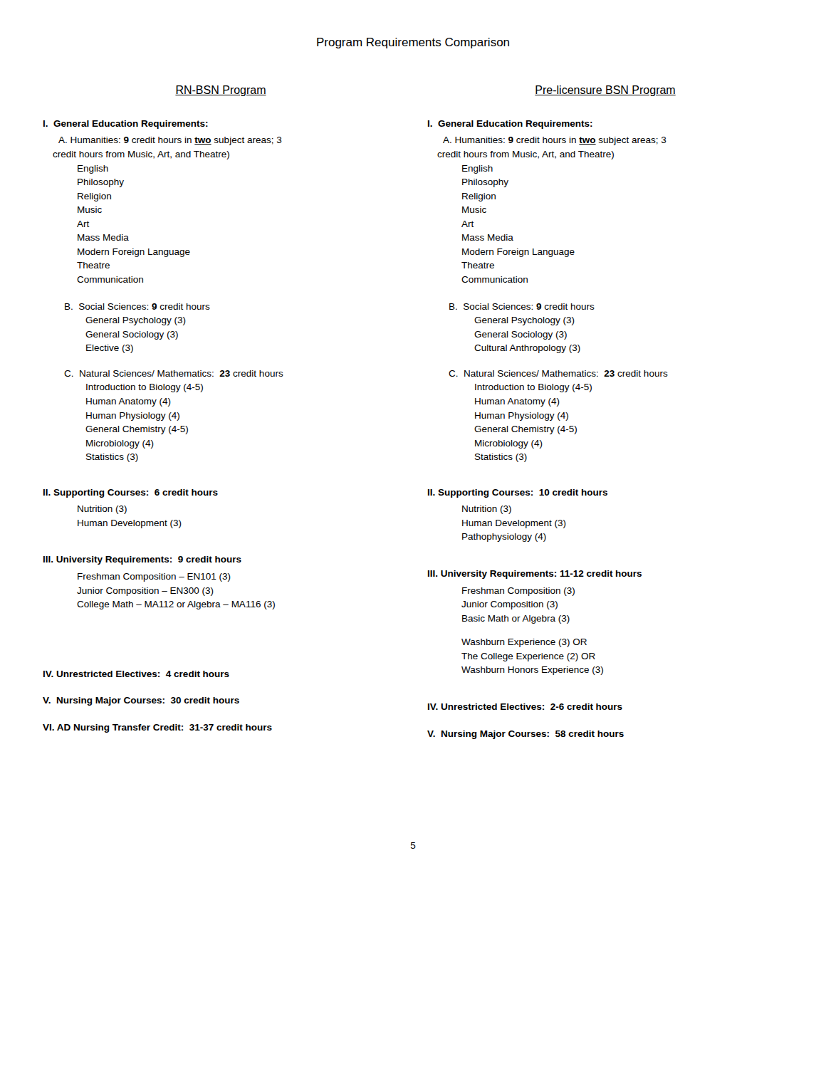Program Requirements Comparison
RN-BSN Program
I. General Education Requirements:
A. Humanities: 9 credit hours in two subject areas; 3
credit hours from Music, Art, and Theatre)
English
Philosophy
Religion
Music
Art
Mass Media
Modern Foreign Language
Theatre
Communication
B. Social Sciences: 9 credit hours
General Psychology (3)
General Sociology (3)
Elective (3)
C. Natural Sciences/ Mathematics: 23 credit hours
Introduction to Biology (4-5)
Human Anatomy (4)
Human Physiology (4)
General Chemistry (4-5)
Microbiology (4)
Statistics (3)
II. Supporting Courses: 6 credit hours
Nutrition (3)
Human Development (3)
III. University Requirements: 9 credit hours
Freshman Composition – EN101 (3)
Junior Composition – EN300 (3)
College Math – MA112 or Algebra – MA116 (3)
IV. Unrestricted Electives: 4 credit hours
V. Nursing Major Courses: 30 credit hours
VI. AD Nursing Transfer Credit: 31-37 credit hours
Pre-licensure BSN Program
I. General Education Requirements:
A. Humanities: 9 credit hours in two subject areas; 3
credit hours from Music, Art, and Theatre)
English
Philosophy
Religion
Music
Art
Mass Media
Modern Foreign Language
Theatre
Communication
B. Social Sciences: 9 credit hours
General Psychology (3)
General Sociology (3)
Cultural Anthropology (3)
C. Natural Sciences/ Mathematics: 23 credit hours
Introduction to Biology (4-5)
Human Anatomy (4)
Human Physiology (4)
General Chemistry (4-5)
Microbiology (4)
Statistics (3)
II. Supporting Courses: 10 credit hours
Nutrition (3)
Human Development (3)
Pathophysiology (4)
III. University Requirements: 11-12 credit hours
Freshman Composition (3)
Junior Composition (3)
Basic Math or Algebra (3)
Washburn Experience (3) OR
The College Experience (2) OR
Washburn Honors Experience (3)
IV. Unrestricted Electives: 2-6 credit hours
V. Nursing Major Courses: 58 credit hours
5